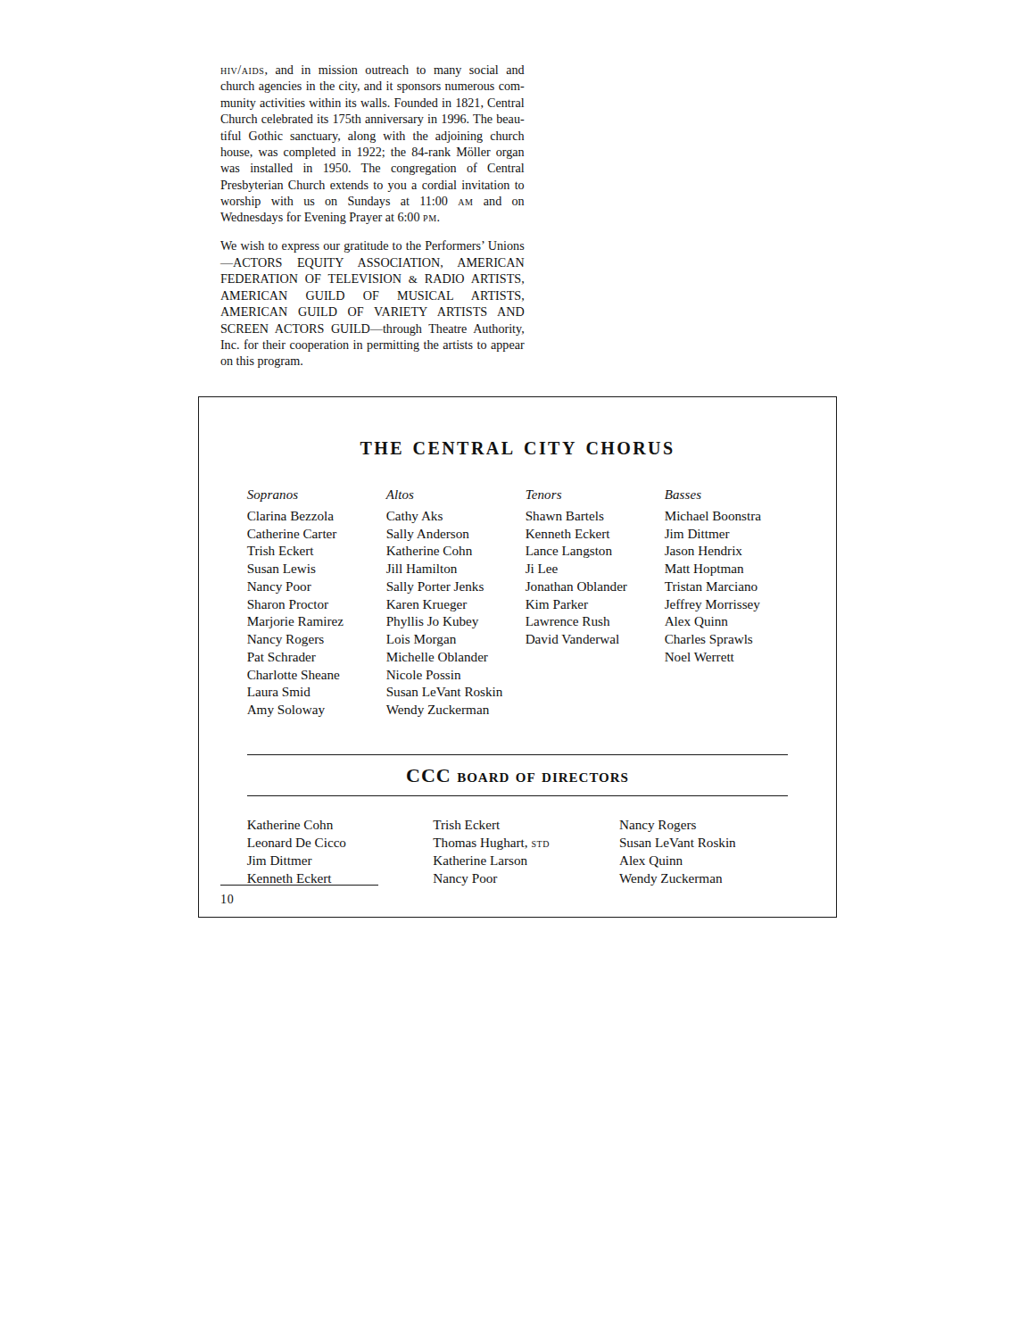hiv/aids, and in mission outreach to many social and church agencies in the city, and it sponsors numerous community activities within its walls. Founded in 1821, Central Church celebrated its 175th anniversary in 1996. The beautiful Gothic sanctuary, along with the adjoining church house, was completed in 1922; the 84-rank Möller organ was installed in 1950. The congregation of Central Presbyterian Church extends to you a cordial invitation to worship with us on Sundays at 11:00 am and on Wednesdays for Evening Prayer at 6:00 pm.
We wish to express our gratitude to the Performers’ Unions—ACTORS EQUITY ASSOCIATION, AMERICAN FEDERATION OF TELEVISION & RADIO ARTISTS, AMERICAN GUILD OF MUSICAL ARTISTS, AMERICAN GUILD OF VARIETY ARTISTS AND SCREEN ACTORS GUILD—through Theatre Authority, Inc. for their cooperation in permitting the artists to appear on this program.
The Central City Chorus
Sopranos
Clarina Bezzola
Catherine Carter
Trish Eckert
Susan Lewis
Nancy Poor
Sharon Proctor
Marjorie Ramirez
Nancy Rogers
Pat Schrader
Charlotte Sheane
Laura Smid
Amy Soloway
Altos
Cathy Aks
Sally Anderson
Katherine Cohn
Jill Hamilton
Sally Porter Jenks
Karen Krueger
Phyllis Jo Kubey
Lois Morgan
Michelle Oblander
Nicole Possin
Susan LeVant Roskin
Wendy Zuckerman
Tenors
Shawn Bartels
Kenneth Eckert
Lance Langston
Ji Lee
Jonathan Oblander
Kim Parker
Lawrence Rush
David Vanderwal
Basses
Michael Boonstra
Jim Dittmer
Jason Hendrix
Matt Hoptman
Tristan Marciano
Jeffrey Morrissey
Alex Quinn
Charles Sprawls
Noel Werrett
CCC Board of Directors
Katherine Cohn
Leonard De Cicco
Jim Dittmer
Kenneth Eckert
Trish Eckert
Thomas Hughart, std
Katherine Larson
Nancy Poor
Nancy Rogers
Susan LeVant Roskin
Alex Quinn
Wendy Zuckerman
10